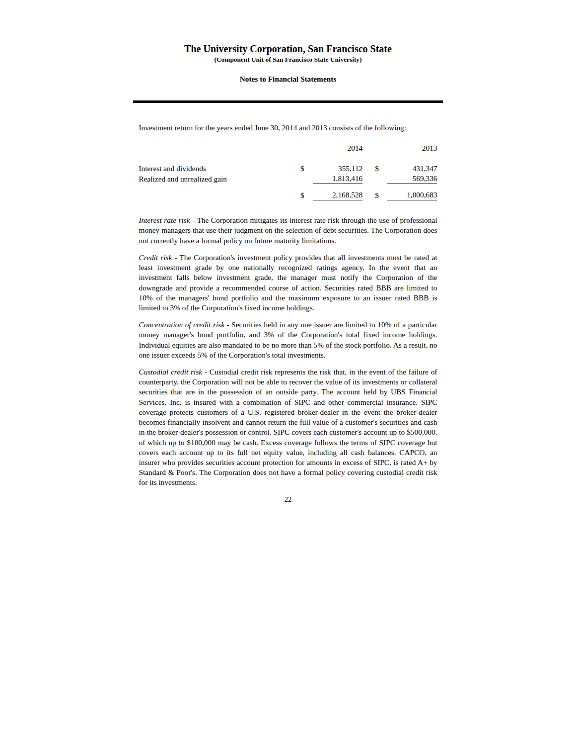The University Corporation, San Francisco State
(Component Unit of San Francisco State University)
Notes to Financial Statements
Investment return for the years ended June 30, 2014 and 2013 consists of the following:
| | | 2014 | | | 2013 |
| --- | --- | --- | --- | --- | --- |
| Interest and dividends | $ | 355,112 | | $ | 431,347 |
| Realized and unrealized gain | | 1,813,416 | | | 569,336 |
| | $ | 2,168,528 | | $ | 1,000,683 |
Interest rate risk - The Corporation mitigates its interest rate risk through the use of professional money managers that use their judgment on the selection of debt securities. The Corporation does not currently have a formal policy on future maturity limitations.
Credit risk - The Corporation's investment policy provides that all investments must be rated at least investment grade by one nationally recognized ratings agency. In the event that an investment falls below investment grade, the manager must notify the Corporation of the downgrade and provide a recommended course of action. Securities rated BBB are limited to 10% of the managers' bond portfolio and the maximum exposure to an issuer rated BBB is limited to 3% of the Corporation's fixed income holdings.
Concentration of credit risk - Securities held in any one issuer are limited to 10% of a particular money manager's bond portfolio, and 3% of the Corporation's total fixed income holdings. Individual equities are also mandated to be no more than 5% of the stock portfolio. As a result, no one issuer exceeds 5% of the Corporation's total investments.
Custodial credit risk - Custodial credit risk represents the risk that, in the event of the failure of counterparty, the Corporation will not be able to recover the value of its investments or collateral securities that are in the possession of an outside party. The account held by UBS Financial Services, Inc. is insured with a combination of SIPC and other commercial insurance. SIPC coverage protects customers of a U.S. registered broker-dealer in the event the broker-dealer becomes financially insolvent and cannot return the full value of a customer's securities and cash in the broker-dealer's possession or control. SIPC covers each customer's account up to $500,000, of which up to $100,000 may be cash. Excess coverage follows the terms of SIPC coverage but covers each account up to its full net equity value, including all cash balances. CAPCO, an insurer who provides securities account protection for amounts in excess of SIPC, is rated A+ by Standard & Poor's. The Corporation does not have a formal policy covering custodial credit risk for its investments.
22